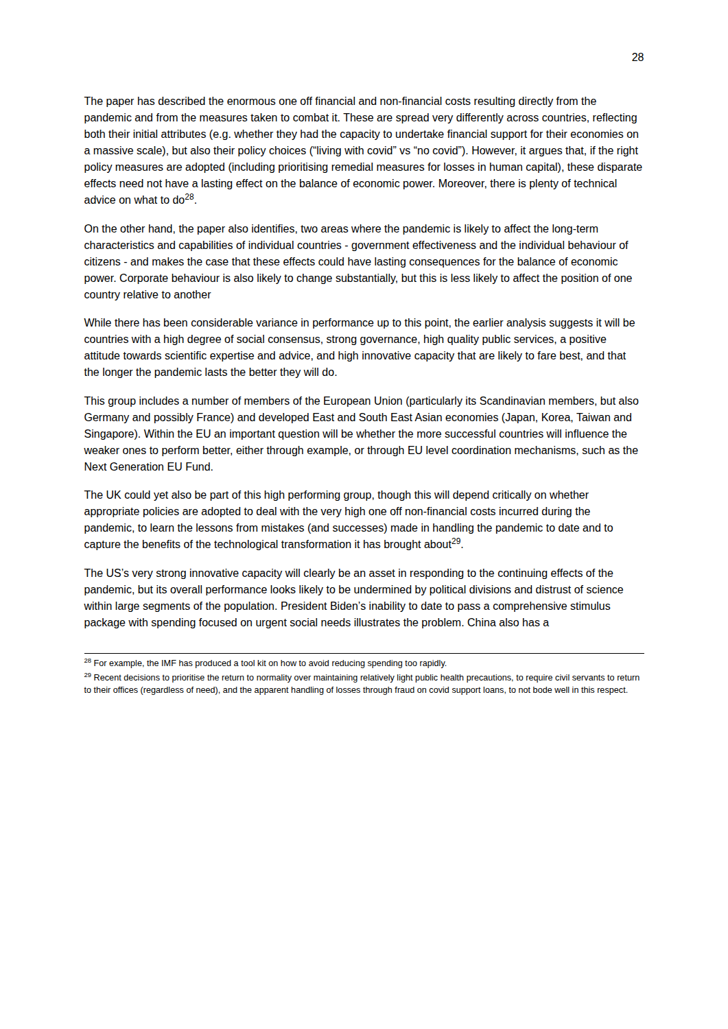28
The paper has described the enormous one off financial and non-financial costs resulting directly from the pandemic and from the measures taken to combat it. These are spread very differently across countries, reflecting both their initial attributes (e.g. whether they had the capacity to undertake financial support for their economies on a massive scale), but also their policy choices (“living with covid” vs “no covid”). However, it argues that, if the right policy measures are adopted (including prioritising remedial measures for losses in human capital), these disparate effects need not have a lasting effect on the balance of economic power. Moreover, there is plenty of technical advice on what to do28.
On the other hand, the paper also identifies, two areas where the pandemic is likely to affect the long-term characteristics and capabilities of individual countries - government effectiveness and the individual behaviour of citizens - and makes the case that these effects could have lasting consequences for the balance of economic power. Corporate behaviour is also likely to change substantially, but this is less likely to affect the position of one country relative to another
While there has been considerable variance in performance up to this point, the earlier analysis suggests it will be countries with a high degree of social consensus, strong governance, high quality public services, a positive attitude towards scientific expertise and advice, and high innovative capacity that are likely to fare best, and that the longer the pandemic lasts the better they will do.
This group includes a number of members of the European Union (particularly its Scandinavian members, but also Germany and possibly France) and developed East and South East Asian economies (Japan, Korea, Taiwan and Singapore). Within the EU an important question will be whether the more successful countries will influence the weaker ones to perform better, either through example, or through EU level coordination mechanisms, such as the Next Generation EU Fund.
The UK could yet also be part of this high performing group, though this will depend critically on whether appropriate policies are adopted to deal with the very high one off non-financial costs incurred during the pandemic, to learn the lessons from mistakes (and successes) made in handling the pandemic to date and to capture the benefits of the technological transformation it has brought about29.
The US’s very strong innovative capacity will clearly be an asset in responding to the continuing effects of the pandemic, but its overall performance looks likely to be undermined by political divisions and distrust of science within large segments of the population. President Biden’s inability to date to pass a comprehensive stimulus package with spending focused on urgent social needs illustrates the problem. China also has a
28 For example, the IMF has produced a tool kit on how to avoid reducing spending too rapidly.
29 Recent decisions to prioritise the return to normality over maintaining relatively light public health precautions, to require civil servants to return to their offices (regardless of need), and the apparent handling of losses through fraud on covid support loans, to not bode well in this respect.